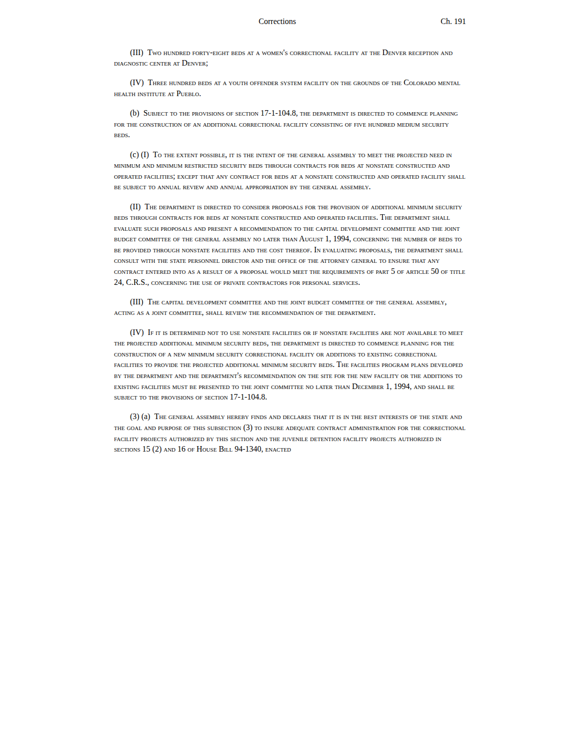Corrections
Ch. 191
(III) Two hundred forty-eight beds at a women's correctional facility at the Denver reception and diagnostic center at Denver;
(IV) Three hundred beds at a youth offender system facility on the grounds of the Colorado mental health institute at Pueblo.
(b) Subject to the provisions of section 17-1-104.8, the department is directed to commence planning for the construction of an additional correctional facility consisting of five hundred medium security beds.
(c) (I) To the extent possible, it is the intent of the general assembly to meet the projected need in minimum and minimum restricted security beds through contracts for beds at nonstate constructed and operated facilities; except that any contract for beds at a nonstate constructed and operated facility shall be subject to annual review and annual appropriation by the general assembly.
(II) The department is directed to consider proposals for the provision of additional minimum security beds through contracts for beds at nonstate constructed and operated facilities. The department shall evaluate such proposals and present a recommendation to the capital development committee and the joint budget committee of the general assembly no later than August 1, 1994, concerning the number of beds to be provided through nonstate facilities and the cost thereof. In evaluating proposals, the department shall consult with the state personnel director and the office of the attorney general to ensure that any contract entered into as a result of a proposal would meet the requirements of part 5 of article 50 of title 24, C.R.S., concerning the use of private contractors for personal services.
(III) The capital development committee and the joint budget committee of the general assembly, acting as a joint committee, shall review the recommendation of the department.
(IV) If it is determined not to use nonstate facilities or if nonstate facilities are not available to meet the projected additional minimum security beds, the department is directed to commence planning for the construction of a new minimum security correctional facility or additions to existing correctional facilities to provide the projected additional minimum security beds. The facilities program plans developed by the department and the department's recommendation on the site for the new facility or the additions to existing facilities must be presented to the joint committee no later than December 1, 1994, and shall be subject to the provisions of section 17-1-104.8.
(3) (a) The general assembly hereby finds and declares that it is in the best interests of the state and the goal and purpose of this subsection (3) to insure adequate contract administration for the correctional facility projects authorized by this section and the juvenile detention facility projects authorized in sections 15 (2) and 16 of House Bill 94-1340, enacted